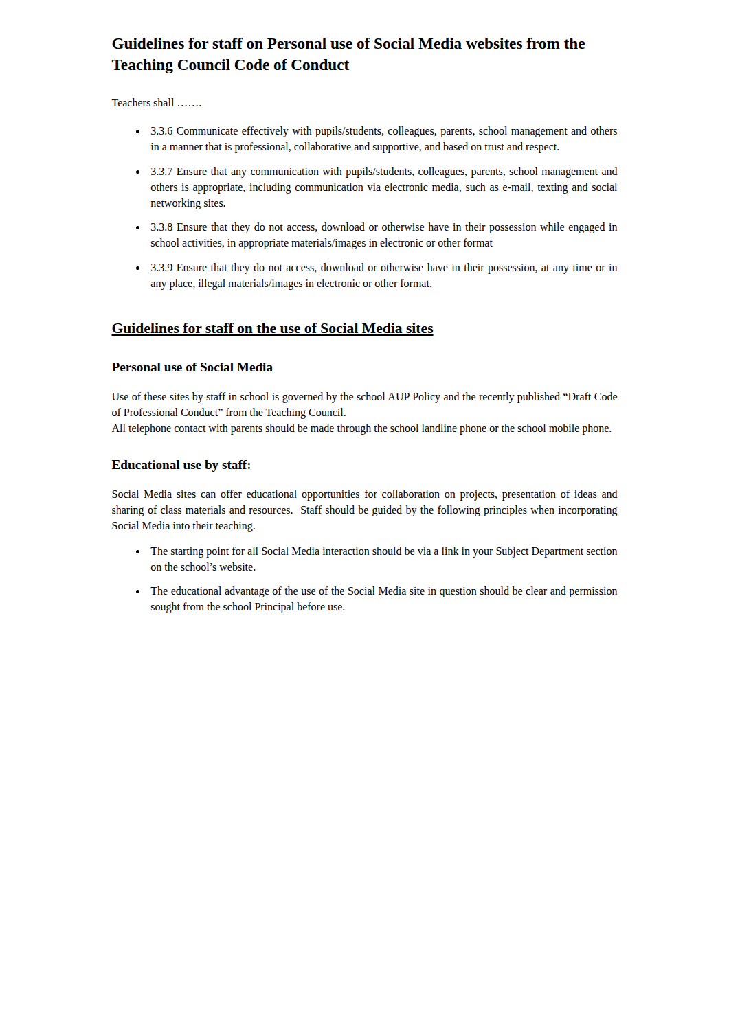Guidelines for staff on Personal use of Social Media websites from the Teaching Council Code of Conduct
Teachers shall …….
3.3.6 Communicate effectively with pupils/students, colleagues, parents, school management and others in a manner that is professional, collaborative and supportive, and based on trust and respect.
3.3.7 Ensure that any communication with pupils/students, colleagues, parents, school management and others is appropriate, including communication via electronic media, such as e-mail, texting and social networking sites.
3.3.8 Ensure that they do not access, download or otherwise have in their possession while engaged in school activities, in appropriate materials/images in electronic or other format
3.3.9 Ensure that they do not access, download or otherwise have in their possession, at any time or in any place, illegal materials/images in electronic or other format.
Guidelines for staff on the use of Social Media sites
Personal use of Social Media
Use of these sites by staff in school is governed by the school AUP Policy and the recently published “Draft Code of Professional Conduct” from the Teaching Council.
All telephone contact with parents should be made through the school landline phone or the school mobile phone.
Educational use by staff:
Social Media sites can offer educational opportunities for collaboration on projects, presentation of ideas and sharing of class materials and resources. Staff should be guided by the following principles when incorporating Social Media into their teaching.
The starting point for all Social Media interaction should be via a link in your Subject Department section on the school’s website.
The educational advantage of the use of the Social Media site in question should be clear and permission sought from the school Principal before use.